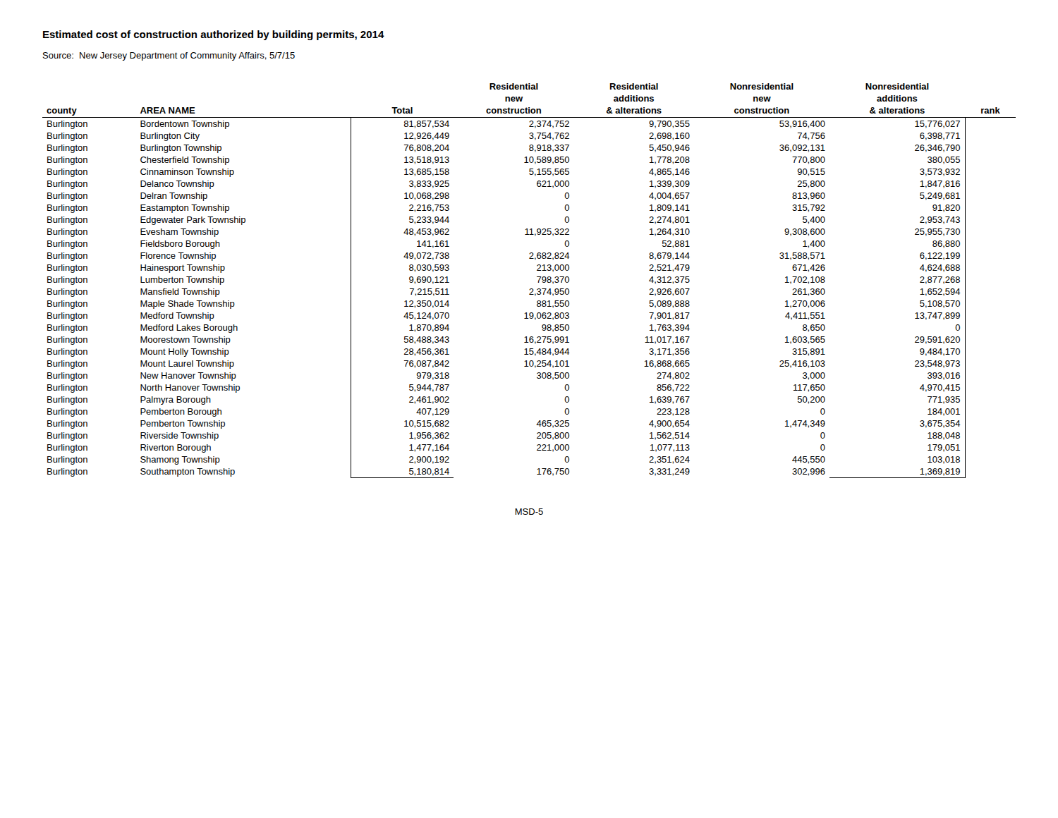Estimated cost of construction authorized by building permits, 2014
Source: New Jersey Department of Community Affairs, 5/7/15
| | | | Residential | Residential | Nonresidential | Nonresidential | |
| --- | --- | --- | --- | --- | --- | --- | --- |
| | | | new | additions | new | additions | |
| county | AREA NAME | Total | construction | & alterations | construction | & alterations | rank |
| Burlington | Bordentown Township | 81,857,534 | 2,374,752 | 9,790,355 | 53,916,400 | 15,776,027 | |
| Burlington | Burlington City | 12,926,449 | 3,754,762 | 2,698,160 | 74,756 | 6,398,771 | |
| Burlington | Burlington Township | 76,808,204 | 8,918,337 | 5,450,946 | 36,092,131 | 26,346,790 | |
| Burlington | Chesterfield Township | 13,518,913 | 10,589,850 | 1,778,208 | 770,800 | 380,055 | |
| Burlington | Cinnaminson Township | 13,685,158 | 5,155,565 | 4,865,146 | 90,515 | 3,573,932 | |
| Burlington | Delanco Township | 3,833,925 | 621,000 | 1,339,309 | 25,800 | 1,847,816 | |
| Burlington | Delran Township | 10,068,298 | 0 | 4,004,657 | 813,960 | 5,249,681 | |
| Burlington | Eastampton Township | 2,216,753 | 0 | 1,809,141 | 315,792 | 91,820 | |
| Burlington | Edgewater Park Township | 5,233,944 | 0 | 2,274,801 | 5,400 | 2,953,743 | |
| Burlington | Evesham Township | 48,453,962 | 11,925,322 | 1,264,310 | 9,308,600 | 25,955,730 | |
| Burlington | Fieldsboro Borough | 141,161 | 0 | 52,881 | 1,400 | 86,880 | |
| Burlington | Florence Township | 49,072,738 | 2,682,824 | 8,679,144 | 31,588,571 | 6,122,199 | |
| Burlington | Hainesport Township | 8,030,593 | 213,000 | 2,521,479 | 671,426 | 4,624,688 | |
| Burlington | Lumberton Township | 9,690,121 | 798,370 | 4,312,375 | 1,702,108 | 2,877,268 | |
| Burlington | Mansfield Township | 7,215,511 | 2,374,950 | 2,926,607 | 261,360 | 1,652,594 | |
| Burlington | Maple Shade Township | 12,350,014 | 881,550 | 5,089,888 | 1,270,006 | 5,108,570 | |
| Burlington | Medford Township | 45,124,070 | 19,062,803 | 7,901,817 | 4,411,551 | 13,747,899 | |
| Burlington | Medford Lakes Borough | 1,870,894 | 98,850 | 1,763,394 | 8,650 | 0 | |
| Burlington | Moorestown Township | 58,488,343 | 16,275,991 | 11,017,167 | 1,603,565 | 29,591,620 | |
| Burlington | Mount Holly Township | 28,456,361 | 15,484,944 | 3,171,356 | 315,891 | 9,484,170 | |
| Burlington | Mount Laurel Township | 76,087,842 | 10,254,101 | 16,868,665 | 25,416,103 | 23,548,973 | |
| Burlington | New Hanover Township | 979,318 | 308,500 | 274,802 | 3,000 | 393,016 | |
| Burlington | North Hanover Township | 5,944,787 | 0 | 856,722 | 117,650 | 4,970,415 | |
| Burlington | Palmyra Borough | 2,461,902 | 0 | 1,639,767 | 50,200 | 771,935 | |
| Burlington | Pemberton Borough | 407,129 | 0 | 223,128 | 0 | 184,001 | |
| Burlington | Pemberton Township | 10,515,682 | 465,325 | 4,900,654 | 1,474,349 | 3,675,354 | |
| Burlington | Riverside Township | 1,956,362 | 205,800 | 1,562,514 | 0 | 188,048 | |
| Burlington | Riverton Borough | 1,477,164 | 221,000 | 1,077,113 | 0 | 179,051 | |
| Burlington | Shamong Township | 2,900,192 | 0 | 2,351,624 | 445,550 | 103,018 | |
| Burlington | Southampton Township | 5,180,814 | 176,750 | 3,331,249 | 302,996 | 1,369,819 | |
MSD-5